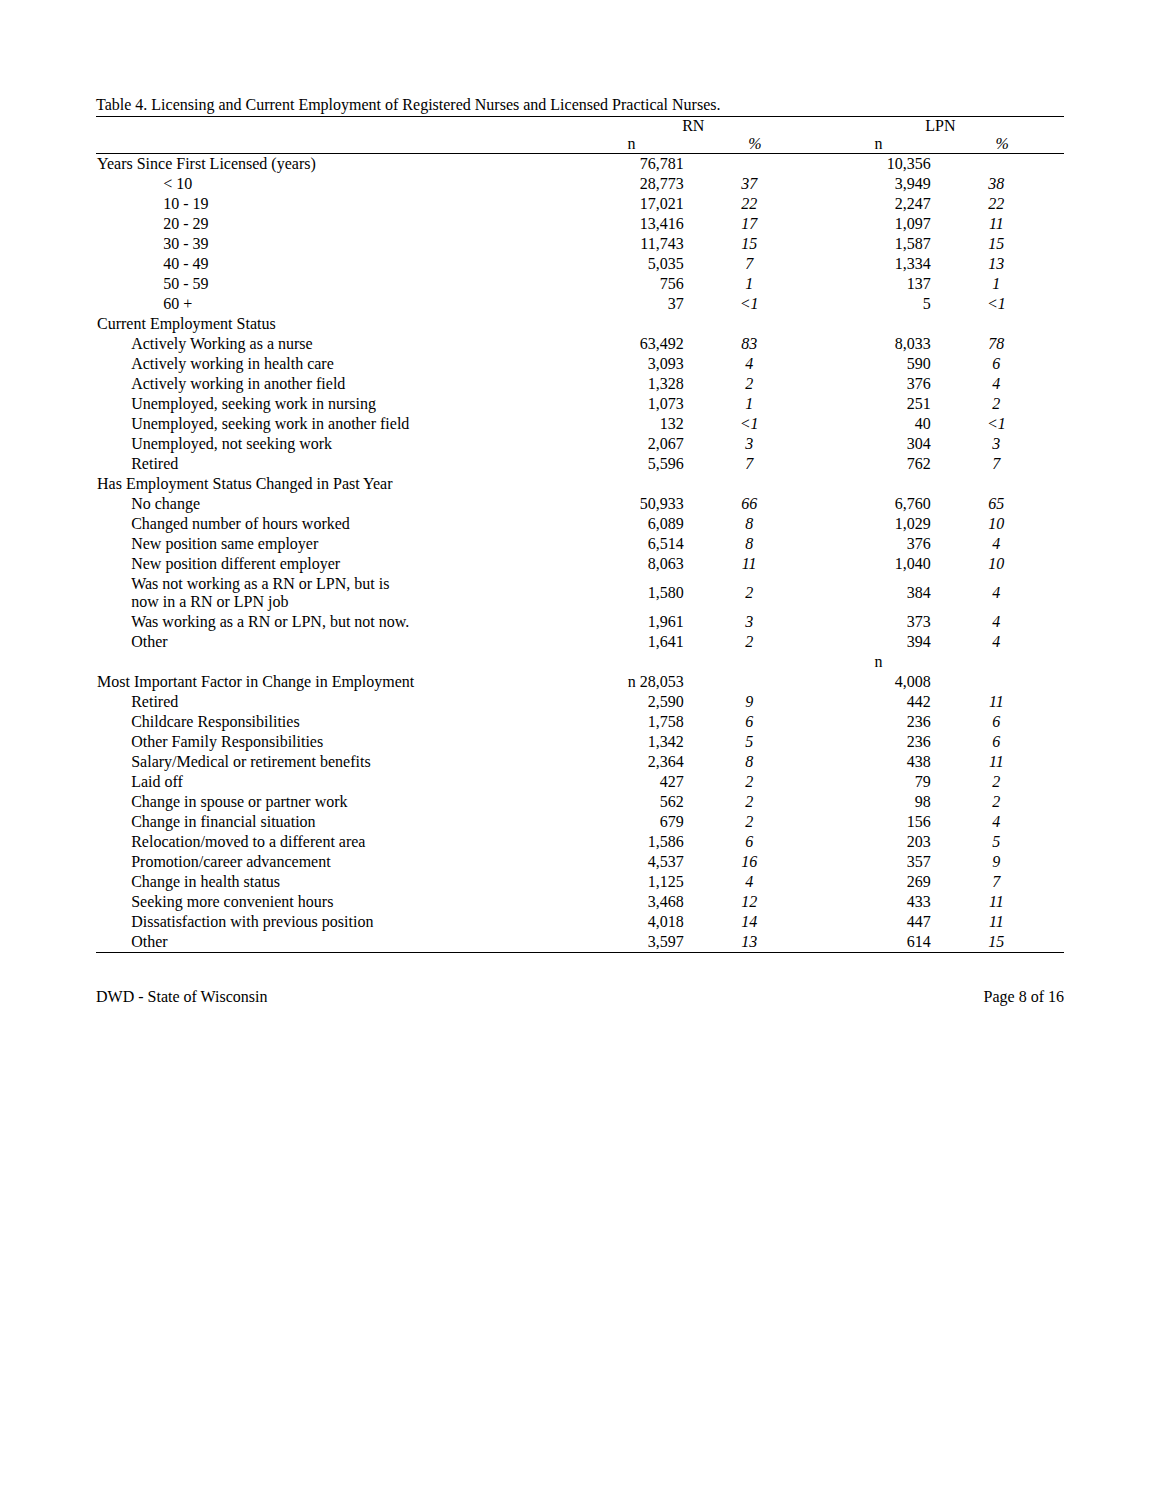Table 4. Licensing and Current Employment of Registered Nurses and Licensed Practical Nurses.
| | RN | LPN |
| --- | --- | --- |
| | n | % | n | % |
| Years Since First Licensed (years) | 76,781 | | 10,356 | |
| < 10 | 28,773 | 37 | 3,949 | 38 |
| 10 - 19 | 17,021 | 22 | 2,247 | 22 |
| 20 - 29 | 13,416 | 17 | 1,097 | 11 |
| 30 - 39 | 11,743 | 15 | 1,587 | 15 |
| 40 - 49 | 5,035 | 7 | 1,334 | 13 |
| 50 - 59 | 756 | 1 | 137 | 1 |
| 60 + | 37 | <1 | 5 | <1 |
| Current Employment Status | | | | |
| Actively Working as a nurse | 63,492 | 83 | 8,033 | 78 |
| Actively working in health care | 3,093 | 4 | 590 | 6 |
| Actively working in another field | 1,328 | 2 | 376 | 4 |
| Unemployed, seeking work in nursing | 1,073 | 1 | 251 | 2 |
| Unemployed, seeking work in another field | 132 | <1 | 40 | <1 |
| Unemployed, not seeking work | 2,067 | 3 | 304 | 3 |
| Retired | 5,596 | 7 | 762 | 7 |
| Has Employment Status Changed in Past Year | | | | |
| No change | 50,933 | 66 | 6,760 | 65 |
| Changed number of hours worked | 6,089 | 8 | 1,029 | 10 |
| New position same employer | 6,514 | 8 | 376 | 4 |
| New position different employer | 8,063 | 11 | 1,040 | 10 |
| Was not working as a RN or LPN, but is now in a RN or LPN job | 1,580 | 2 | 384 | 4 |
| Was working as a RN or LPN, but not now. | 1,961 | 3 | 373 | 4 |
| Other | 1,641 | 2 | 394 | 4 |
| | | | n | |
| Most Important Factor in Change in Employment | n 28,053 | | 4,008 | |
| Retired | 2,590 | 9 | 442 | 11 |
| Childcare Responsibilities | 1,758 | 6 | 236 | 6 |
| Other Family Responsibilities | 1,342 | 5 | 236 | 6 |
| Salary/Medical or retirement benefits | 2,364 | 8 | 438 | 11 |
| Laid off | 427 | 2 | 79 | 2 |
| Change in spouse or partner work | 562 | 2 | 98 | 2 |
| Change in financial situation | 679 | 2 | 156 | 4 |
| Relocation/moved to a different area | 1,586 | 6 | 203 | 5 |
| Promotion/career advancement | 4,537 | 16 | 357 | 9 |
| Change in health status | 1,125 | 4 | 269 | 7 |
| Seeking more convenient hours | 3,468 | 12 | 433 | 11 |
| Dissatisfaction with previous position | 4,018 | 14 | 447 | 11 |
| Other | 3,597 | 13 | 614 | 15 |
DWD - State of Wisconsin
Page 8 of 16